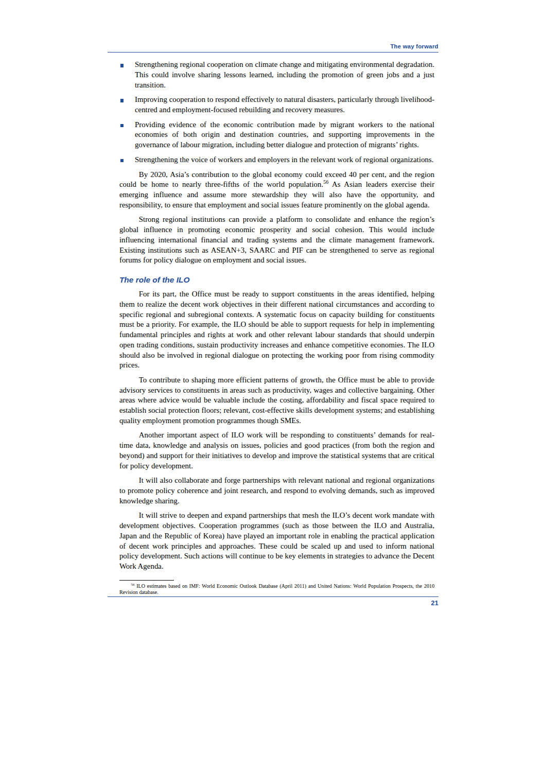The way forward
Strengthening regional cooperation on climate change and mitigating environmental degradation. This could involve sharing lessons learned, including the promotion of green jobs and a just transition.
Improving cooperation to respond effectively to natural disasters, particularly through livelihood-centred and employment-focused rebuilding and recovery measures.
Providing evidence of the economic contribution made by migrant workers to the national economies of both origin and destination countries, and supporting improvements in the governance of labour migration, including better dialogue and protection of migrants’ rights.
Strengthening the voice of workers and employers in the relevant work of regional organizations.
By 2020, Asia’s contribution to the global economy could exceed 40 per cent, and the region could be home to nearly three-fifths of the world population.56 As Asian leaders exercise their emerging influence and assume more stewardship they will also have the opportunity, and responsibility, to ensure that employment and social issues feature prominently on the global agenda.
Strong regional institutions can provide a platform to consolidate and enhance the region’s global influence in promoting economic prosperity and social cohesion. This would include influencing international financial and trading systems and the climate management framework. Existing institutions such as ASEAN+3, SAARC and PIF can be strengthened to serve as regional forums for policy dialogue on employment and social issues.
The role of the ILO
For its part, the Office must be ready to support constituents in the areas identified, helping them to realize the decent work objectives in their different national circumstances and according to specific regional and subregional contexts. A systematic focus on capacity building for constituents must be a priority. For example, the ILO should be able to support requests for help in implementing fundamental principles and rights at work and other relevant labour standards that should underpin open trading conditions, sustain productivity increases and enhance competitive economies. The ILO should also be involved in regional dialogue on protecting the working poor from rising commodity prices.
To contribute to shaping more efficient patterns of growth, the Office must be able to provide advisory services to constituents in areas such as productivity, wages and collective bargaining. Other areas where advice would be valuable include the costing, affordability and fiscal space required to establish social protection floors; relevant, cost-effective skills development systems; and establishing quality employment promotion programmes though SMEs.
Another important aspect of ILO work will be responding to constituents’ demands for real-time data, knowledge and analysis on issues, policies and good practices (from both the region and beyond) and support for their initiatives to develop and improve the statistical systems that are critical for policy development.
It will also collaborate and forge partnerships with relevant national and regional organizations to promote policy coherence and joint research, and respond to evolving demands, such as improved knowledge sharing.
It will strive to deepen and expand partnerships that mesh the ILO’s decent work mandate with development objectives. Cooperation programmes (such as those between the ILO and Australia, Japan and the Republic of Korea) have played an important role in enabling the practical application of decent work principles and approaches. These could be scaled up and used to inform national policy development. Such actions will continue to be key elements in strategies to advance the Decent Work Agenda.
56 ILO estimates based on IMF: World Economic Outlook Database (April 2011) and United Nations: World Population Prospects, the 2010 Revision database.
21